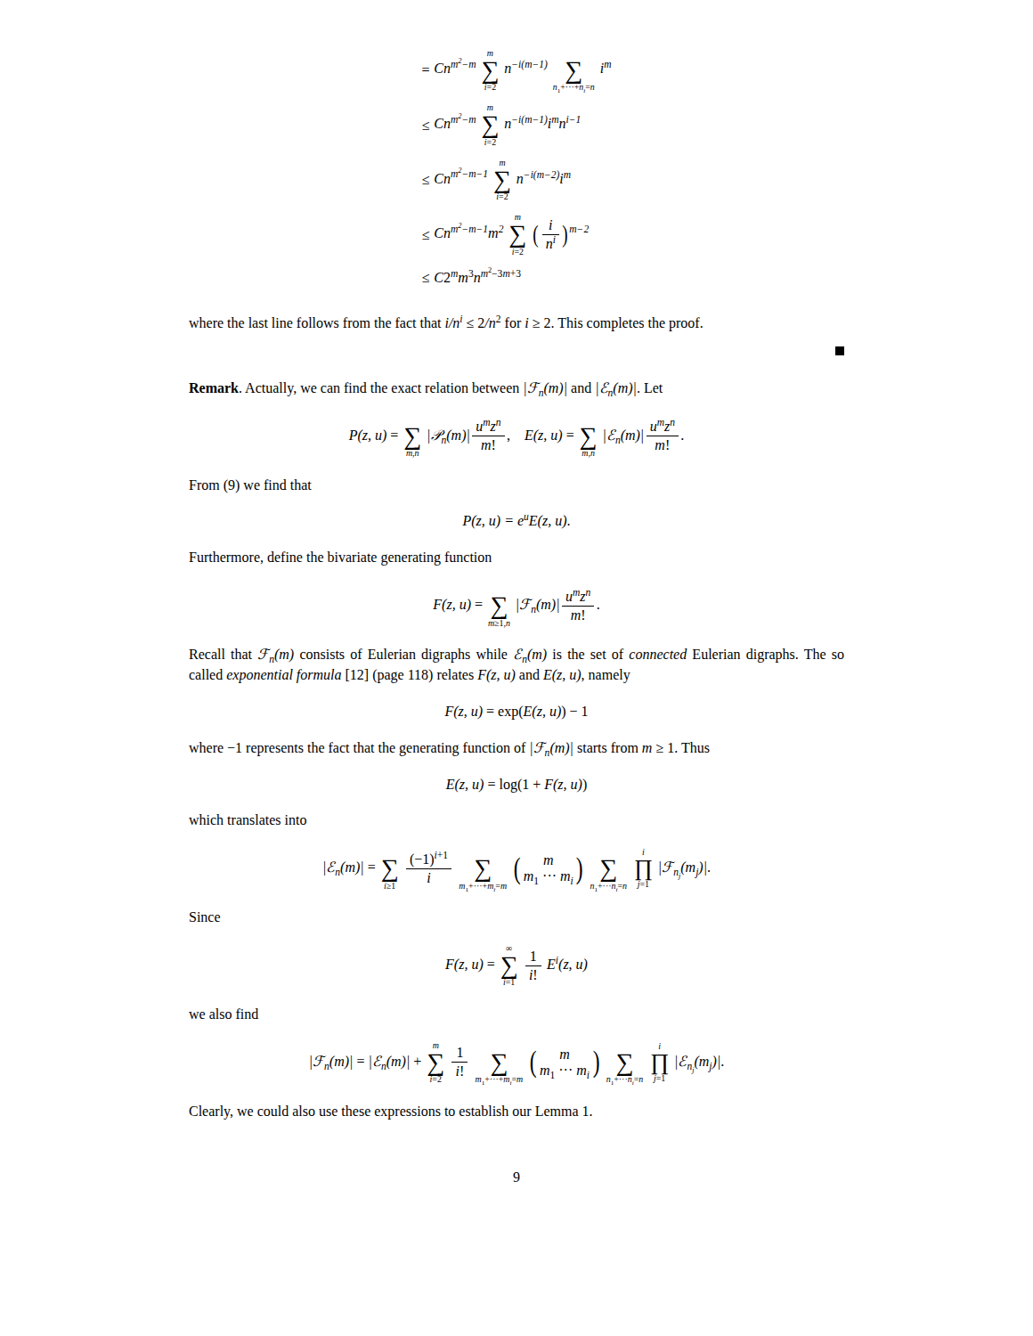| = | Cn m 2 −m m ∑ i =2 n −i(m−1) ∑ n 1 +···+ n i = n i m |
| ≤ | Cn m 2 −m m ∑ i =2 n −i(m−1) i m n i−1 |
| ≤ | Cn m 2 −m−1 m ∑ i =2 n −i(m−2) i m |
| ≤ | Cn m 2 −m−1 m 2 m ∑ i =2 ( i n i ) m−2 |
| ≤ | C 2 m m 3 n m 2 −3 m +3 |
where the last line follows from the fact that i/ni ≤ 2/n2 for i ≥ 2. This completes the proof.
Remark. Actually, we can find the exact relation between |ℱn(m)| and |ℰn(m)|. Let
P(z, u) = ∑m,n |𝒫n(m)|umzn m!, E(z, u) = ∑m,n |ℰn(m)|umzn m!.
From (9) we find that
P(z, u) = euE(z, u).
Furthermore, define the bivariate generating function
F(z, u) = ∑m≥1,n |ℱn(m)|umzn m!.
Recall that ℱn(m) consists of Eulerian digraphs while ℰn(m) is the set of connected Eulerian digraphs. The so called exponential formula [12] (page 118) relates F(z, u) and E(z, u), namely
F(z, u) = exp(E(z, u)) − 1
where −1 represents the fact that the generating function of |ℱn(m)| starts from m ≥ 1. Thus
E(z, u) = log(1 + F(z, u))
which translates into
|ℰn(m)| = ∑i≥1 (−1)i+1 i ∑m1+···+mi=m (mm1 ··· mi) ∑n1+···ni=n i∏j=1 |ℱnj(mj)|.
Since
F(z, u) = ∞∑i=1 1 i! Ei(z, u)
we also find
|ℱn(m)| = |ℰn(m)| + m∑i=2 1 i! ∑m1+···+mi=m (mm1 ··· mi) ∑n1+···ni=n i∏j=1 |ℰnj(mj)|.
Clearly, we could also use these expressions to establish our Lemma 1.
9